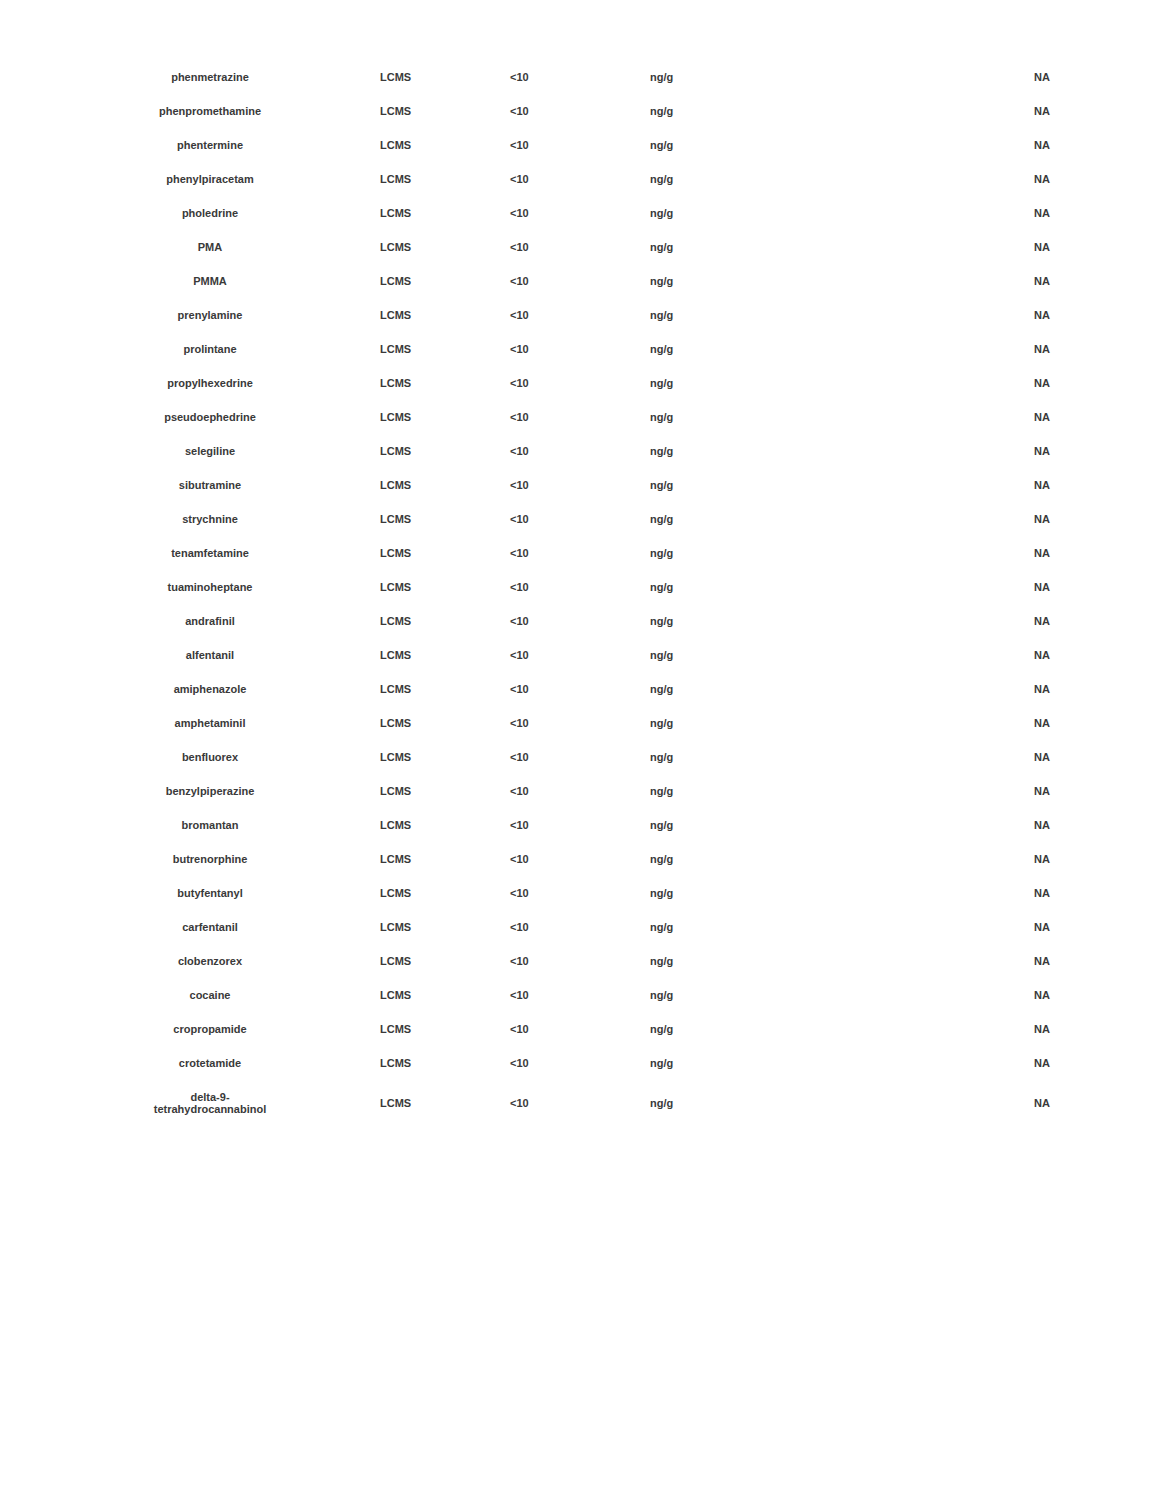| phenmetrazine | LCMS | <10 | ng/g | NA |
| phenpromethamine | LCMS | <10 | ng/g | NA |
| phentermine | LCMS | <10 | ng/g | NA |
| phenylpiracetam | LCMS | <10 | ng/g | NA |
| pholedrine | LCMS | <10 | ng/g | NA |
| PMA | LCMS | <10 | ng/g | NA |
| PMMA | LCMS | <10 | ng/g | NA |
| prenylamine | LCMS | <10 | ng/g | NA |
| prolintane | LCMS | <10 | ng/g | NA |
| propylhexedrine | LCMS | <10 | ng/g | NA |
| pseudoephedrine | LCMS | <10 | ng/g | NA |
| selegiline | LCMS | <10 | ng/g | NA |
| sibutramine | LCMS | <10 | ng/g | NA |
| strychnine | LCMS | <10 | ng/g | NA |
| tenamfetamine | LCMS | <10 | ng/g | NA |
| tuaminoheptane | LCMS | <10 | ng/g | NA |
| andrafinil | LCMS | <10 | ng/g | NA |
| alfentanil | LCMS | <10 | ng/g | NA |
| amiphenazole | LCMS | <10 | ng/g | NA |
| amphetaminil | LCMS | <10 | ng/g | NA |
| benfluorex | LCMS | <10 | ng/g | NA |
| benzylpiperazine | LCMS | <10 | ng/g | NA |
| bromantan | LCMS | <10 | ng/g | NA |
| butrenorphine | LCMS | <10 | ng/g | NA |
| butyfentanyl | LCMS | <10 | ng/g | NA |
| carfentanil | LCMS | <10 | ng/g | NA |
| clobenzorex | LCMS | <10 | ng/g | NA |
| cocaine | LCMS | <10 | ng/g | NA |
| cropropamide | LCMS | <10 | ng/g | NA |
| crotetamide | LCMS | <10 | ng/g | NA |
| delta-9- tetrahydrocannabinol | LCMS | <10 | ng/g | NA |